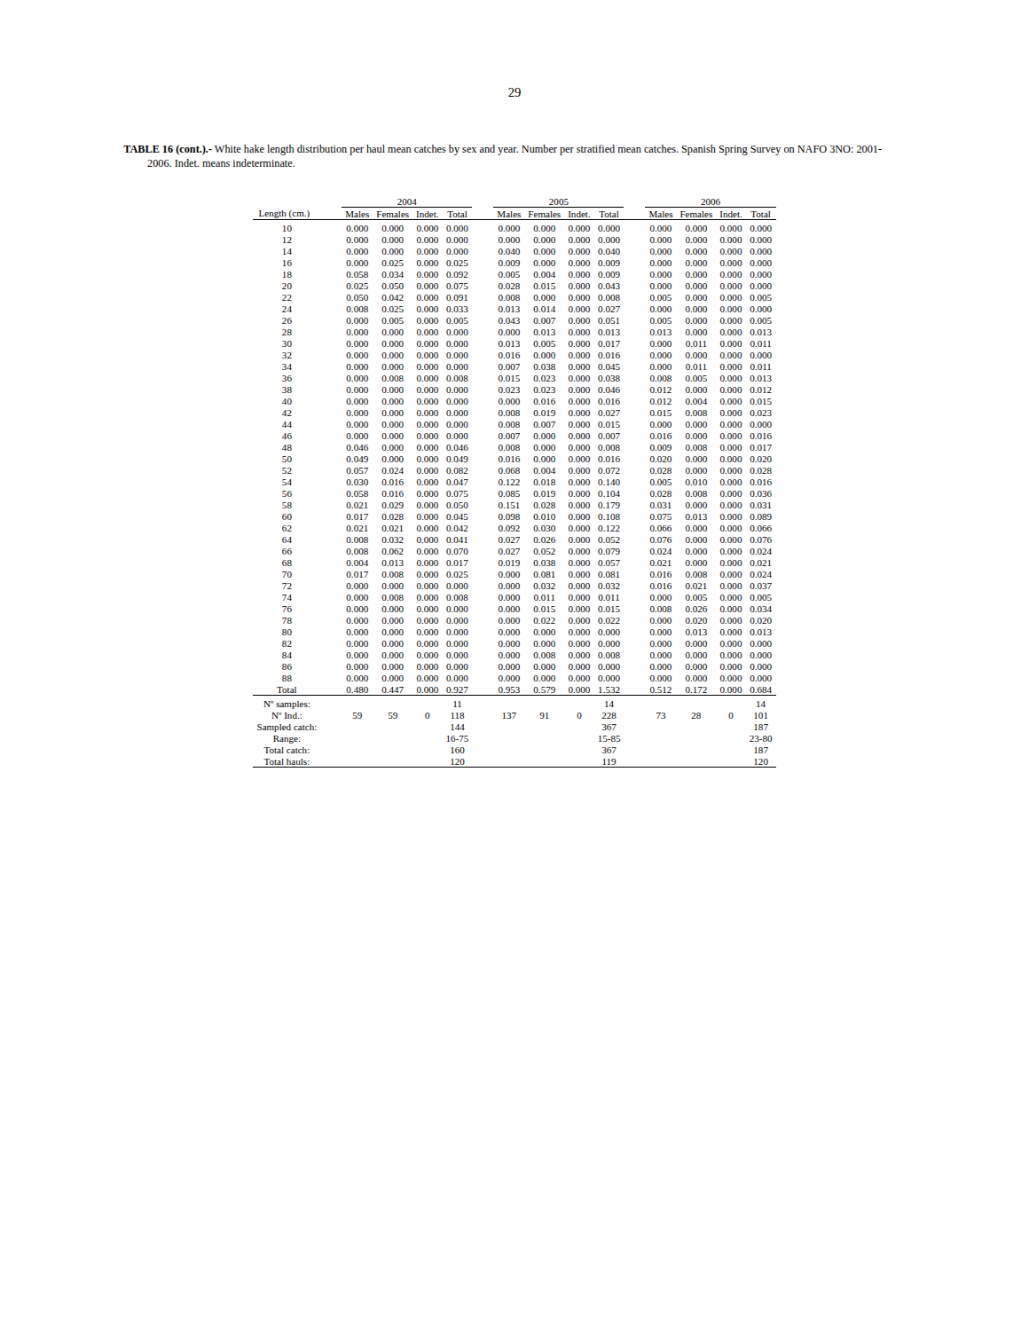29
TABLE 16 (cont.).- White hake length distribution per haul mean catches by sex and year. Number per stratified mean catches. Spanish Spring Survey on NAFO 3NO: 2001-2006. Indet. means indeterminate.
| | | 2004 | | 2005 | | 2006 |
| Length (cm.) | | Males | Females | Indet. | Total | | Males | Females | Indet. | Total | | Males | Females | Indet. | Total |
| 10 | | 0.000 | 0.000 | 0.000 | 0.000 | | 0.000 | 0.000 | 0.000 | 0.000 | | 0.000 | 0.000 | 0.000 | 0.000 |
| 12 | | 0.000 | 0.000 | 0.000 | 0.000 | | 0.000 | 0.000 | 0.000 | 0.000 | | 0.000 | 0.000 | 0.000 | 0.000 |
| 14 | | 0.000 | 0.000 | 0.000 | 0.000 | | 0.040 | 0.000 | 0.000 | 0.040 | | 0.000 | 0.000 | 0.000 | 0.000 |
| 16 | | 0.000 | 0.025 | 0.000 | 0.025 | | 0.009 | 0.000 | 0.000 | 0.009 | | 0.000 | 0.000 | 0.000 | 0.000 |
| 18 | | 0.058 | 0.034 | 0.000 | 0.092 | | 0.005 | 0.004 | 0.000 | 0.009 | | 0.000 | 0.000 | 0.000 | 0.000 |
| 20 | | 0.025 | 0.050 | 0.000 | 0.075 | | 0.028 | 0.015 | 0.000 | 0.043 | | 0.000 | 0.000 | 0.000 | 0.000 |
| 22 | | 0.050 | 0.042 | 0.000 | 0.091 | | 0.008 | 0.000 | 0.000 | 0.008 | | 0.005 | 0.000 | 0.000 | 0.005 |
| 24 | | 0.008 | 0.025 | 0.000 | 0.033 | | 0.013 | 0.014 | 0.000 | 0.027 | | 0.000 | 0.000 | 0.000 | 0.000 |
| 26 | | 0.000 | 0.005 | 0.000 | 0.005 | | 0.043 | 0.007 | 0.000 | 0.051 | | 0.005 | 0.000 | 0.000 | 0.005 |
| 28 | | 0.000 | 0.000 | 0.000 | 0.000 | | 0.000 | 0.013 | 0.000 | 0.013 | | 0.013 | 0.000 | 0.000 | 0.013 |
| 30 | | 0.000 | 0.000 | 0.000 | 0.000 | | 0.013 | 0.005 | 0.000 | 0.017 | | 0.000 | 0.011 | 0.000 | 0.011 |
| 32 | | 0.000 | 0.000 | 0.000 | 0.000 | | 0.016 | 0.000 | 0.000 | 0.016 | | 0.000 | 0.000 | 0.000 | 0.000 |
| 34 | | 0.000 | 0.000 | 0.000 | 0.000 | | 0.007 | 0.038 | 0.000 | 0.045 | | 0.000 | 0.011 | 0.000 | 0.011 |
| 36 | | 0.000 | 0.008 | 0.000 | 0.008 | | 0.015 | 0.023 | 0.000 | 0.038 | | 0.008 | 0.005 | 0.000 | 0.013 |
| 38 | | 0.000 | 0.000 | 0.000 | 0.000 | | 0.023 | 0.023 | 0.000 | 0.046 | | 0.012 | 0.000 | 0.000 | 0.012 |
| 40 | | 0.000 | 0.000 | 0.000 | 0.000 | | 0.000 | 0.016 | 0.000 | 0.016 | | 0.012 | 0.004 | 0.000 | 0.015 |
| 42 | | 0.000 | 0.000 | 0.000 | 0.000 | | 0.008 | 0.019 | 0.000 | 0.027 | | 0.015 | 0.008 | 0.000 | 0.023 |
| 44 | | 0.000 | 0.000 | 0.000 | 0.000 | | 0.008 | 0.007 | 0.000 | 0.015 | | 0.000 | 0.000 | 0.000 | 0.000 |
| 46 | | 0.000 | 0.000 | 0.000 | 0.000 | | 0.007 | 0.000 | 0.000 | 0.007 | | 0.016 | 0.000 | 0.000 | 0.016 |
| 48 | | 0.046 | 0.000 | 0.000 | 0.046 | | 0.008 | 0.000 | 0.000 | 0.008 | | 0.009 | 0.008 | 0.000 | 0.017 |
| 50 | | 0.049 | 0.000 | 0.000 | 0.049 | | 0.016 | 0.000 | 0.000 | 0.016 | | 0.020 | 0.000 | 0.000 | 0.020 |
| 52 | | 0.057 | 0.024 | 0.000 | 0.082 | | 0.068 | 0.004 | 0.000 | 0.072 | | 0.028 | 0.000 | 0.000 | 0.028 |
| 54 | | 0.030 | 0.016 | 0.000 | 0.047 | | 0.122 | 0.018 | 0.000 | 0.140 | | 0.005 | 0.010 | 0.000 | 0.016 |
| 56 | | 0.058 | 0.016 | 0.000 | 0.075 | | 0.085 | 0.019 | 0.000 | 0.104 | | 0.028 | 0.008 | 0.000 | 0.036 |
| 58 | | 0.021 | 0.029 | 0.000 | 0.050 | | 0.151 | 0.028 | 0.000 | 0.179 | | 0.031 | 0.000 | 0.000 | 0.031 |
| 60 | | 0.017 | 0.028 | 0.000 | 0.045 | | 0.098 | 0.010 | 0.000 | 0.108 | | 0.075 | 0.013 | 0.000 | 0.089 |
| 62 | | 0.021 | 0.021 | 0.000 | 0.042 | | 0.092 | 0.030 | 0.000 | 0.122 | | 0.066 | 0.000 | 0.000 | 0.066 |
| 64 | | 0.008 | 0.032 | 0.000 | 0.041 | | 0.027 | 0.026 | 0.000 | 0.052 | | 0.076 | 0.000 | 0.000 | 0.076 |
| 66 | | 0.008 | 0.062 | 0.000 | 0.070 | | 0.027 | 0.052 | 0.000 | 0.079 | | 0.024 | 0.000 | 0.000 | 0.024 |
| 68 | | 0.004 | 0.013 | 0.000 | 0.017 | | 0.019 | 0.038 | 0.000 | 0.057 | | 0.021 | 0.000 | 0.000 | 0.021 |
| 70 | | 0.017 | 0.008 | 0.000 | 0.025 | | 0.000 | 0.081 | 0.000 | 0.081 | | 0.016 | 0.008 | 0.000 | 0.024 |
| 72 | | 0.000 | 0.000 | 0.000 | 0.000 | | 0.000 | 0.032 | 0.000 | 0.032 | | 0.016 | 0.021 | 0.000 | 0.037 |
| 74 | | 0.000 | 0.008 | 0.000 | 0.008 | | 0.000 | 0.011 | 0.000 | 0.011 | | 0.000 | 0.005 | 0.000 | 0.005 |
| 76 | | 0.000 | 0.000 | 0.000 | 0.000 | | 0.000 | 0.015 | 0.000 | 0.015 | | 0.008 | 0.026 | 0.000 | 0.034 |
| 78 | | 0.000 | 0.000 | 0.000 | 0.000 | | 0.000 | 0.022 | 0.000 | 0.022 | | 0.000 | 0.020 | 0.000 | 0.020 |
| 80 | | 0.000 | 0.000 | 0.000 | 0.000 | | 0.000 | 0.000 | 0.000 | 0.000 | | 0.000 | 0.013 | 0.000 | 0.013 |
| 82 | | 0.000 | 0.000 | 0.000 | 0.000 | | 0.000 | 0.000 | 0.000 | 0.000 | | 0.000 | 0.000 | 0.000 | 0.000 |
| 84 | | 0.000 | 0.000 | 0.000 | 0.000 | | 0.000 | 0.008 | 0.000 | 0.008 | | 0.000 | 0.000 | 0.000 | 0.000 |
| 86 | | 0.000 | 0.000 | 0.000 | 0.000 | | 0.000 | 0.000 | 0.000 | 0.000 | | 0.000 | 0.000 | 0.000 | 0.000 |
| 88 | | 0.000 | 0.000 | 0.000 | 0.000 | | 0.000 | 0.000 | 0.000 | 0.000 | | 0.000 | 0.000 | 0.000 | 0.000 |
| Total | | 0.480 | 0.447 | 0.000 | 0.927 | | 0.953 | 0.579 | 0.000 | 1.532 | | 0.512 | 0.172 | 0.000 | 0.684 |
| Nº samples: | | | | | 11 | | | | | 14 | | | | | 14 |
| Nº Ind.: | | 59 | 59 | 0 | 118 | | 137 | 91 | 0 | 228 | | 73 | 28 | 0 | 101 |
| Sampled catch: | | | | | 144 | | | | | 367 | | | | | 187 |
| Range: | | | | | 16-75 | | | | | 15-85 | | | | | 23-80 |
| Total catch: | | | | | 160 | | | | | 367 | | | | | 187 |
| Total hauls: | | | | | 120 | | | | | 119 | | | | | 120 |